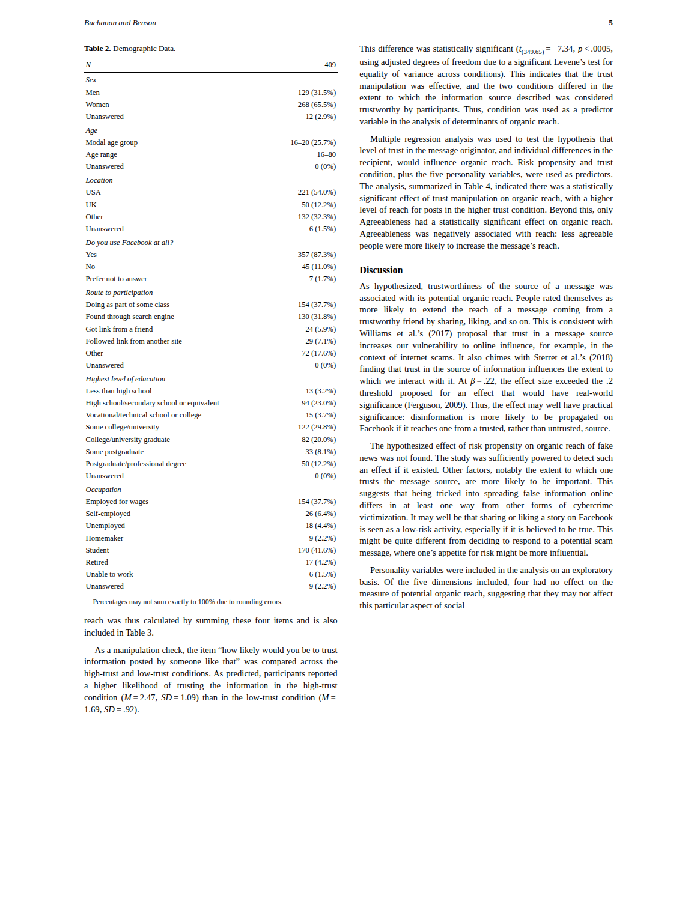Buchanan and Benson 5
Table 2. Demographic Data.
| N | 409 |
| --- | --- |
| Sex |
| Men | 129 (31.5%) |
| Women | 268 (65.5%) |
| Unanswered | 12 (2.9%) |
| Age |
| Modal age group | 16–20 (25.7%) |
| Age range | 16–80 |
| Unanswered | 0 (0%) |
| Location |
| USA | 221 (54.0%) |
| UK | 50 (12.2%) |
| Other | 132 (32.3%) |
| Unanswered | 6 (1.5%) |
| Do you use Facebook at all? |
| Yes | 357 (87.3%) |
| No | 45 (11.0%) |
| Prefer not to answer | 7 (1.7%) |
| Route to participation |
| Doing as part of some class | 154 (37.7%) |
| Found through search engine | 130 (31.8%) |
| Got link from a friend | 24 (5.9%) |
| Followed link from another site | 29 (7.1%) |
| Other | 72 (17.6%) |
| Unanswered | 0 (0%) |
| Highest level of education |
| Less than high school | 13 (3.2%) |
| High school/secondary school or equivalent | 94 (23.0%) |
| Vocational/technical school or college | 15 (3.7%) |
| Some college/university | 122 (29.8%) |
| College/university graduate | 82 (20.0%) |
| Some postgraduate | 33 (8.1%) |
| Postgraduate/professional degree | 50 (12.2%) |
| Unanswered | 0 (0%) |
| Occupation |
| Employed for wages | 154 (37.7%) |
| Self-employed | 26 (6.4%) |
| Unemployed | 18 (4.4%) |
| Homemaker | 9 (2.2%) |
| Student | 170 (41.6%) |
| Retired | 17 (4.2%) |
| Unable to work | 6 (1.5%) |
| Unanswered | 9 (2.2%) |
Percentages may not sum exactly to 100% due to rounding errors.
reach was thus calculated by summing these four items and is also included in Table 3.
As a manipulation check, the item “how likely would you be to trust information posted by someone like that” was compared across the high-trust and low-trust conditions. As predicted, participants reported a higher likelihood of trusting the information in the high-trust condition (M = 2.47, SD = 1.09) than in the low-trust condition (M = 1.69, SD = .92).
This difference was statistically significant (t(349.65) = −7.34, p < .0005, using adjusted degrees of freedom due to a significant Levene’s test for equality of variance across conditions). This indicates that the trust manipulation was effective, and the two conditions differed in the extent to which the information source described was considered trustworthy by participants. Thus, condition was used as a predictor variable in the analysis of determinants of organic reach.
Multiple regression analysis was used to test the hypothesis that level of trust in the message originator, and individual differences in the recipient, would influence organic reach. Risk propensity and trust condition, plus the five personality variables, were used as predictors. The analysis, summarized in Table 4, indicated there was a statistically significant effect of trust manipulation on organic reach, with a higher level of reach for posts in the higher trust condition. Beyond this, only Agreeableness had a statistically significant effect on organic reach. Agreeableness was negatively associated with reach: less agreeable people were more likely to increase the message’s reach.
Discussion
As hypothesized, trustworthiness of the source of a message was associated with its potential organic reach. People rated themselves as more likely to extend the reach of a message coming from a trustworthy friend by sharing, liking, and so on. This is consistent with Williams et al.’s (2017) proposal that trust in a message source increases our vulnerability to online influence, for example, in the context of internet scams. It also chimes with Sterret et al.’s (2018) finding that trust in the source of information influences the extent to which we interact with it. At β = .22, the effect size exceeded the .2 threshold proposed for an effect that would have real-world significance (Ferguson, 2009). Thus, the effect may well have practical significance: disinformation is more likely to be propagated on Facebook if it reaches one from a trusted, rather than untrusted, source.
The hypothesized effect of risk propensity on organic reach of fake news was not found. The study was sufficiently powered to detect such an effect if it existed. Other factors, notably the extent to which one trusts the message source, are more likely to be important. This suggests that being tricked into spreading false information online differs in at least one way from other forms of cybercrime victimization. It may well be that sharing or liking a story on Facebook is seen as a low-risk activity, especially if it is believed to be true. This might be quite different from deciding to respond to a potential scam message, where one’s appetite for risk might be more influential.
Personality variables were included in the analysis on an exploratory basis. Of the five dimensions included, four had no effect on the measure of potential organic reach, suggesting that they may not affect this particular aspect of social